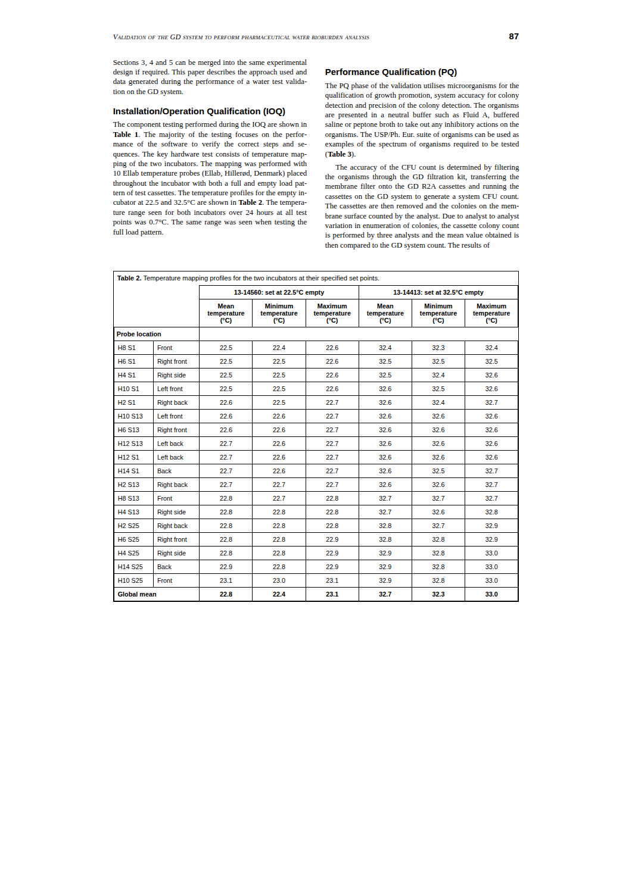Validation of the GD system to perform pharmaceutical water bioburden analysis 87
Sections 3, 4 and 5 can be merged into the same experimental design if required. This paper describes the approach used and data generated during the performance of a water test validation on the GD system.
Installation/Operation Qualification (IOQ)
The component testing performed during the IOQ are shown in Table 1. The majority of the testing focuses on the performance of the software to verify the correct steps and sequences. The key hardware test consists of temperature mapping of the two incubators. The mapping was performed with 10 Ellab temperature probes (Ellab, Hillerød, Denmark) placed throughout the incubator with both a full and empty load pattern of test cassettes. The temperature profiles for the empty incubator at 22.5 and 32.5°C are shown in Table 2. The temperature range seen for both incubators over 24 hours at all test points was 0.7°C. The same range was seen when testing the full load pattern.
Performance Qualification (PQ)
The PQ phase of the validation utilises microorganisms for the qualification of growth promotion, system accuracy for colony detection and precision of the colony detection. The organisms are presented in a neutral buffer such as Fluid A, buffered saline or peptone broth to take out any inhibitory actions on the organisms. The USP/Ph. Eur. suite of organisms can be used as examples of the spectrum of organisms required to be tested (Table 3).
The accuracy of the CFU count is determined by filtering the organisms through the GD filtration kit, transferring the membrane filter onto the GD R2A cassettes and running the cassettes on the GD system to generate a system CFU count. The cassettes are then removed and the colonies on the membrane surface counted by the analyst. Due to analyst to analyst variation in enumeration of colonies, the cassette colony count is performed by three analysts and the mean value obtained is then compared to the GD system count. The results of
Table 2. Temperature mapping profiles for the two incubators at their specified set points.
| | 13-14560: set at 22.5°C empty | 13-14413: set at 32.5°C empty |
| --- | --- | --- |
| Mean temperature (°C) | Minimum temperature (°C) | Maximum temperature (°C) | Mean temperature (°C) | Minimum temperature (°C) | Maximum temperature (°C) |
| Probe location | | | | | | |
| H8 S1 | Front | 22.5 | 22.4 | 22.6 | 32.4 | 32.3 | 32.4 |
| H6 S1 | Right front | 22.5 | 22.5 | 22.6 | 32.5 | 32.5 | 32.5 |
| H4 S1 | Right side | 22.5 | 22.5 | 22.6 | 32.5 | 32.4 | 32.6 |
| H10 S1 | Left front | 22.5 | 22.5 | 22.6 | 32.6 | 32.5 | 32.6 |
| H2 S1 | Right back | 22.6 | 22.5 | 22.7 | 32.6 | 32.4 | 32.7 |
| H10 S13 | Left front | 22.6 | 22.6 | 22.7 | 32.6 | 32.6 | 32.6 |
| H6 S13 | Right front | 22.6 | 22.6 | 22.7 | 32.6 | 32.6 | 32.6 |
| H12 S13 | Left back | 22.7 | 22.6 | 22.7 | 32.6 | 32.6 | 32.6 |
| H12 S1 | Left back | 22.7 | 22.6 | 22.7 | 32.6 | 32.6 | 32.6 |
| H14 S1 | Back | 22.7 | 22.6 | 22.7 | 32.6 | 32.5 | 32.7 |
| H2 S13 | Right back | 22.7 | 22.7 | 22.7 | 32.6 | 32.6 | 32.7 |
| H8 S13 | Front | 22.8 | 22.7 | 22.8 | 32.7 | 32.7 | 32.7 |
| H4 S13 | Right side | 22.8 | 22.8 | 22.8 | 32.7 | 32.6 | 32.8 |
| H2 S25 | Right back | 22.8 | 22.8 | 22.8 | 32.8 | 32.7 | 32.9 |
| H6 S25 | Right front | 22.8 | 22.8 | 22.9 | 32.8 | 32.8 | 32.9 |
| H4 S25 | Right side | 22.8 | 22.8 | 22.9 | 32.9 | 32.8 | 33.0 |
| H14 S25 | Back | 22.9 | 22.8 | 22.9 | 32.9 | 32.8 | 33.0 |
| H10 S25 | Front | 23.1 | 23.0 | 23.1 | 32.9 | 32.8 | 33.0 |
| Global mean | 22.8 | 22.4 | 23.1 | 32.7 | 32.3 | 33.0 |